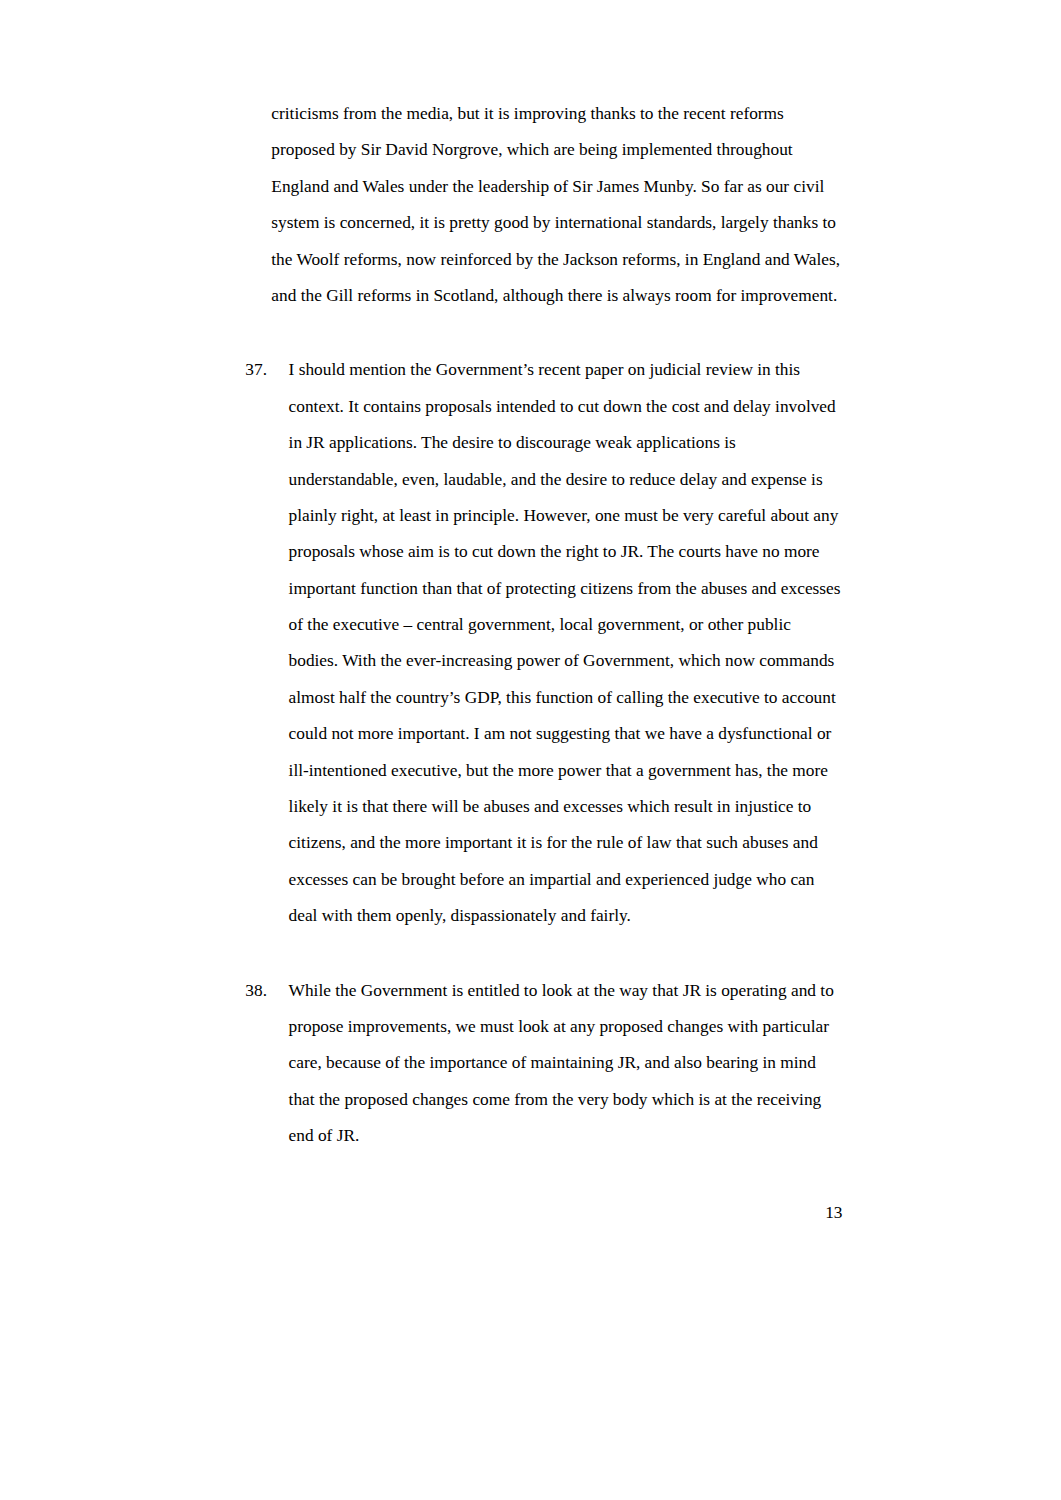criticisms from the media, but it is improving thanks to the recent reforms proposed by Sir David Norgrove, which are being implemented throughout England and Wales under the leadership of Sir James Munby. So far as our civil system is concerned, it is pretty good by international standards, largely thanks to the Woolf reforms, now reinforced by the Jackson reforms, in England and Wales, and the Gill reforms in Scotland, although there is always room for improvement.
I should mention the Government’s recent paper on judicial review in this context. It contains proposals intended to cut down the cost and delay involved in JR applications. The desire to discourage weak applications is understandable, even, laudable, and the desire to reduce delay and expense is plainly right, at least in principle. However, one must be very careful about any proposals whose aim is to cut down the right to JR. The courts have no more important function than that of protecting citizens from the abuses and excesses of the executive – central government, local government, or other public bodies. With the ever-increasing power of Government, which now commands almost half the country’s GDP, this function of calling the executive to account could not more important. I am not suggesting that we have a dysfunctional or ill-intentioned executive, but the more power that a government has, the more likely it is that there will be abuses and excesses which result in injustice to citizens, and the more important it is for the rule of law that such abuses and excesses can be brought before an impartial and experienced judge who can deal with them openly, dispassionately and fairly.
While the Government is entitled to look at the way that JR is operating and to propose improvements, we must look at any proposed changes with particular care, because of the importance of maintaining JR, and also bearing in mind that the proposed changes come from the very body which is at the receiving end of JR.
13